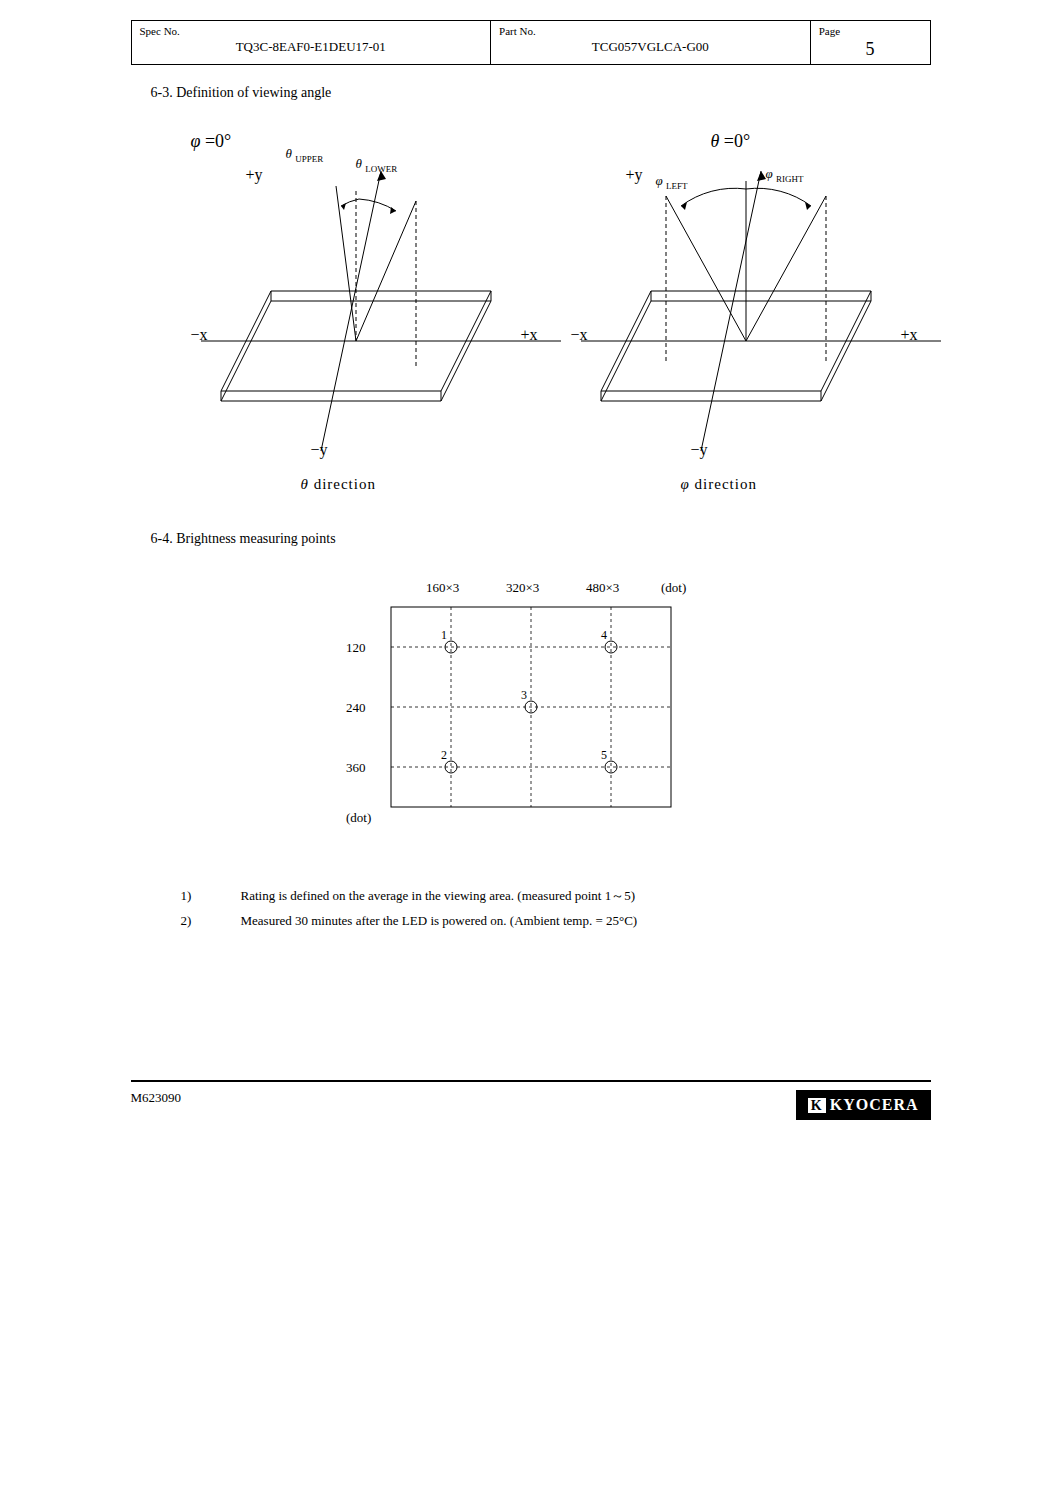| Spec No. TQ3C-8EAF0-E1DEU17-01 | Part No. TCG057VGLCA-G00 | Page 5 |
6-3. Definition of viewing angle
φ =0° +y θ UPPER θ LOWER −x +x −y θ direction
θ =0° +y φ LEFT φ RIGHT −x +x −y φ direction
6-4. Brightness measuring points
1 2 3 4 5 160×3 320×3 480×3 (dot) 120 240 360 (dot)
1) Rating is defined on the average in the viewing area. (measured point 1～5)
2) Measured 30 minutes after the LED is powered on. (Ambient temp. = 25°C)
M623090
KKYOCERA